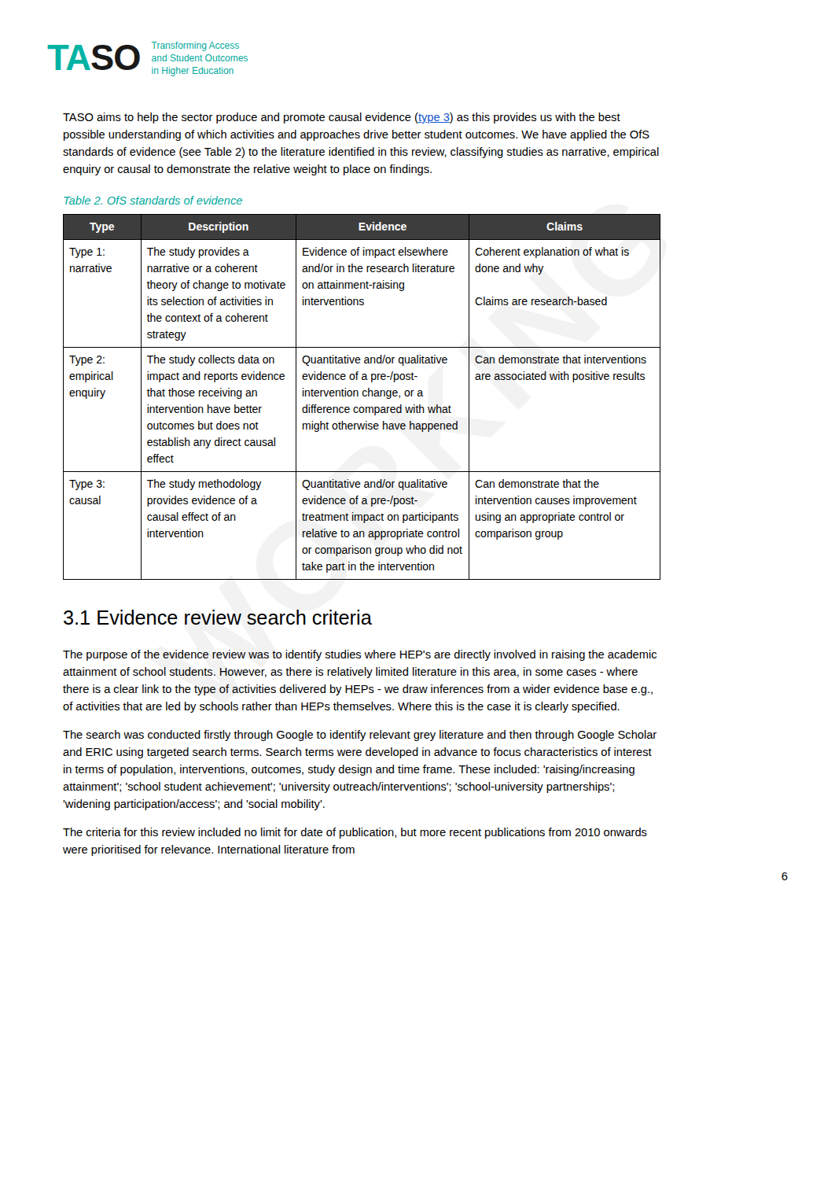WORKING
TA SO
Transforming Access
and Student Outcomes
in Higher Education
TASO aims to help the sector produce and promote causal evidence (type 3) as this provides us with the best possible understanding of which activities and approaches drive better student outcomes. We have applied the OfS standards of evidence (see Table 2) to the literature identified in this review, classifying studies as narrative, empirical enquiry or causal to demonstrate the relative weight to place on findings.
Table 2. OfS standards of evidence
| Type | Description | Evidence | Claims |
| --- | --- | --- | --- |
| Type 1: narrative | The study provides a narrative or a coherent theory of change to motivate its selection of activities in the context of a coherent strategy | Evidence of impact elsewhere and/or in the research literature on attainment-raising interventions | Coherent explanation of what is done and why Claims are research-based |
| Type 2: empirical enquiry | The study collects data on impact and reports evidence that those receiving an intervention have better outcomes but does not establish any direct causal effect | Quantitative and/or qualitative evidence of a pre-/post-intervention change, or a difference compared with what might otherwise have happened | Can demonstrate that interventions are associated with positive results |
| Type 3: causal | The study methodology provides evidence of a causal effect of an intervention | Quantitative and/or qualitative evidence of a pre-/post-treatment impact on participants relative to an appropriate control or comparison group who did not take part in the intervention | Can demonstrate that the intervention causes improvement using an appropriate control or comparison group |
3.1 Evidence review search criteria
The purpose of the evidence review was to identify studies where HEP's are directly involved in raising the academic attainment of school students. However, as there is relatively limited literature in this area, in some cases - where there is a clear link to the type of activities delivered by HEPs - we draw inferences from a wider evidence base e.g., of activities that are led by schools rather than HEPs themselves. Where this is the case it is clearly specified.
The search was conducted firstly through Google to identify relevant grey literature and then through Google Scholar and ERIC using targeted search terms. Search terms were developed in advance to focus characteristics of interest in terms of population, interventions, outcomes, study design and time frame. These included: 'raising/increasing attainment'; 'school student achievement'; 'university outreach/interventions'; 'school-university partnerships'; 'widening participation/access'; and 'social mobility'.
The criteria for this review included no limit for date of publication, but more recent publications from 2010 onwards were prioritised for relevance. International literature from
6